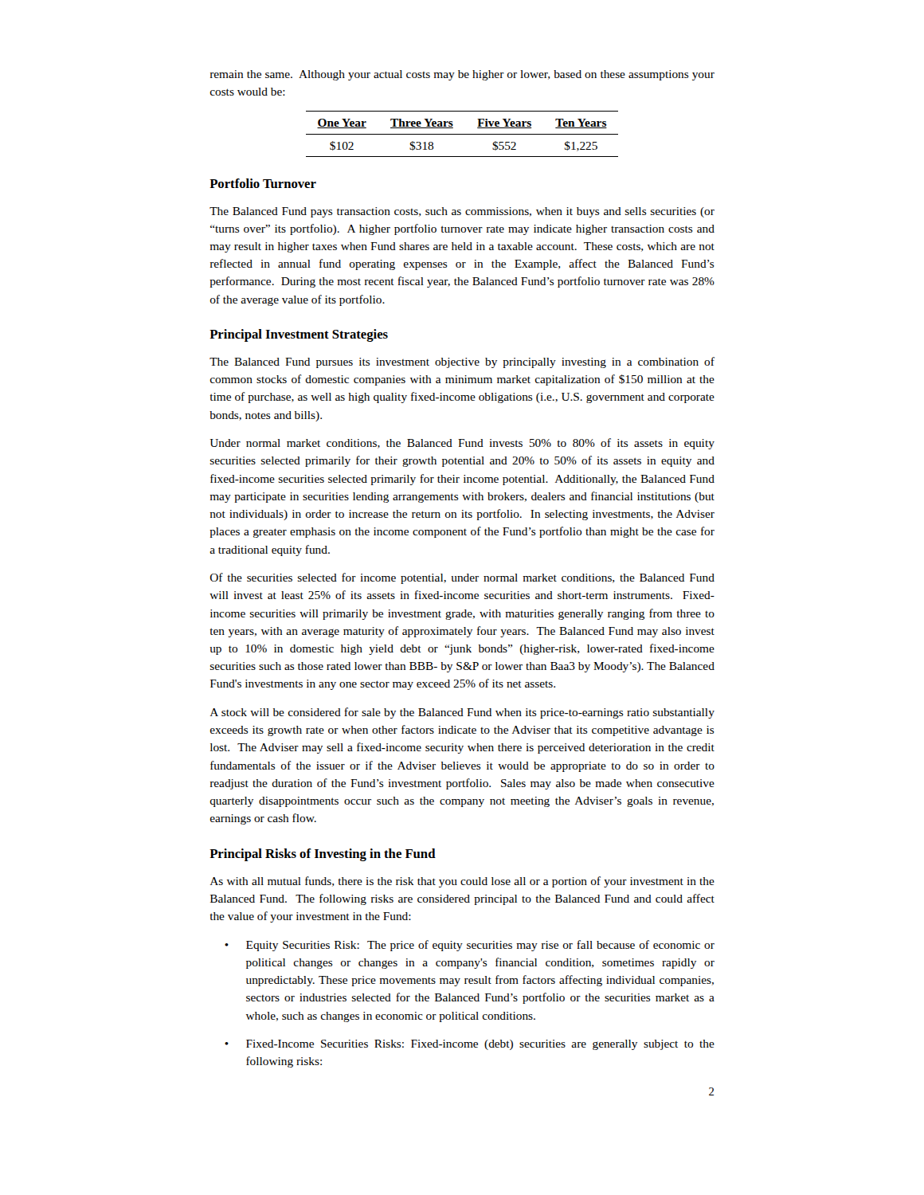remain the same. Although your actual costs may be higher or lower, based on these assumptions your costs would be:
| One Year | Three Years | Five Years | Ten Years |
| --- | --- | --- | --- |
| $102 | $318 | $552 | $1,225 |
Portfolio Turnover
The Balanced Fund pays transaction costs, such as commissions, when it buys and sells securities (or “turns over” its portfolio). A higher portfolio turnover rate may indicate higher transaction costs and may result in higher taxes when Fund shares are held in a taxable account. These costs, which are not reflected in annual fund operating expenses or in the Example, affect the Balanced Fund’s performance. During the most recent fiscal year, the Balanced Fund’s portfolio turnover rate was 28% of the average value of its portfolio.
Principal Investment Strategies
The Balanced Fund pursues its investment objective by principally investing in a combination of common stocks of domestic companies with a minimum market capitalization of $150 million at the time of purchase, as well as high quality fixed-income obligations (i.e., U.S. government and corporate bonds, notes and bills).
Under normal market conditions, the Balanced Fund invests 50% to 80% of its assets in equity securities selected primarily for their growth potential and 20% to 50% of its assets in equity and fixed-income securities selected primarily for their income potential. Additionally, the Balanced Fund may participate in securities lending arrangements with brokers, dealers and financial institutions (but not individuals) in order to increase the return on its portfolio. In selecting investments, the Adviser places a greater emphasis on the income component of the Fund’s portfolio than might be the case for a traditional equity fund.
Of the securities selected for income potential, under normal market conditions, the Balanced Fund will invest at least 25% of its assets in fixed-income securities and short-term instruments. Fixed-income securities will primarily be investment grade, with maturities generally ranging from three to ten years, with an average maturity of approximately four years. The Balanced Fund may also invest up to 10% in domestic high yield debt or “junk bonds” (higher-risk, lower-rated fixed-income securities such as those rated lower than BBB- by S&P or lower than Baa3 by Moody’s). The Balanced Fund's investments in any one sector may exceed 25% of its net assets.
A stock will be considered for sale by the Balanced Fund when its price-to-earnings ratio substantially exceeds its growth rate or when other factors indicate to the Adviser that its competitive advantage is lost. The Adviser may sell a fixed-income security when there is perceived deterioration in the credit fundamentals of the issuer or if the Adviser believes it would be appropriate to do so in order to readjust the duration of the Fund’s investment portfolio. Sales may also be made when consecutive quarterly disappointments occur such as the company not meeting the Adviser’s goals in revenue, earnings or cash flow.
Principal Risks of Investing in the Fund
As with all mutual funds, there is the risk that you could lose all or a portion of your investment in the Balanced Fund. The following risks are considered principal to the Balanced Fund and could affect the value of your investment in the Fund:
Equity Securities Risk: The price of equity securities may rise or fall because of economic or political changes or changes in a company's financial condition, sometimes rapidly or unpredictably. These price movements may result from factors affecting individual companies, sectors or industries selected for the Balanced Fund’s portfolio or the securities market as a whole, such as changes in economic or political conditions.
Fixed-Income Securities Risks: Fixed-income (debt) securities are generally subject to the following risks:
2